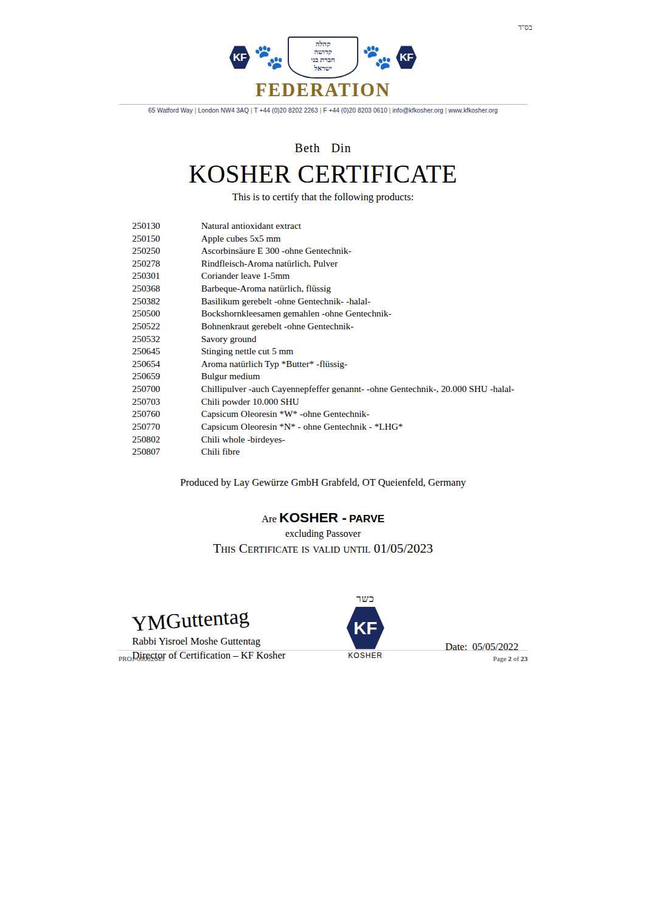בס"ד
KF
🐾
קהלה
קדושה
חברת בני
ישראל
🐾
KF
FEDERATION
65 Watford Way | London NW4 3AQ | T +44 (0)20 8202 2263 | F +44 (0)20 8203 0610 | info@kfkosher.org | www.kfkosher.org
Beth Din
KOSHER CERTIFICATE
This is to certify that the following products:
| 250130 | Natural antioxidant extract |
| 250150 | Apple cubes 5x5 mm |
| 250250 | Ascorbinsäure E 300 -ohne Gentechnik- |
| 250278 | Rindfleisch-Aroma natürlich, Pulver |
| 250301 | Coriander leave 1-5mm |
| 250368 | Barbeque-Aroma natürlich, flüssig |
| 250382 | Basilikum gerebelt -ohne Gentechnik- -halal- |
| 250500 | Bockshornkleesamen gemahlen -ohne Gentechnik- |
| 250522 | Bohnenkraut gerebelt -ohne Gentechnik- |
| 250532 | Savory ground |
| 250645 | Stinging nettle cut 5 mm |
| 250654 | Aroma natürlich Typ *Butter* -flüssig- |
| 250659 | Bulgur medium |
| 250700 | Chillipulver -auch Cayennepfeffer genannt- -ohne Gentechnik-, 20.000 SHU -halal- |
| 250703 | Chili powder 10.000 SHU |
| 250760 | Capsicum Oleoresin *W* -ohne Gentechnik- |
| 250770 | Capsicum Oleoresin *N* - ohne Gentechnik - *LHG* |
| 250802 | Chili whole -birdeyes- |
| 250807 | Chili fibre |
Produced by Lay Gewürze GmbH Grabfeld, OT Queienfeld, Germany
Are KOSHER - PARVE
excluding Passover
This Certificate is valid until 01/05/2023
YMGuttentag
Rabbi Yisroel Moshe Guttentag
Director of Certification – KF Kosher
כשר
KF
KOSHER
Date: 05/05/2022
PROJ-00002643
Page 2 of 23